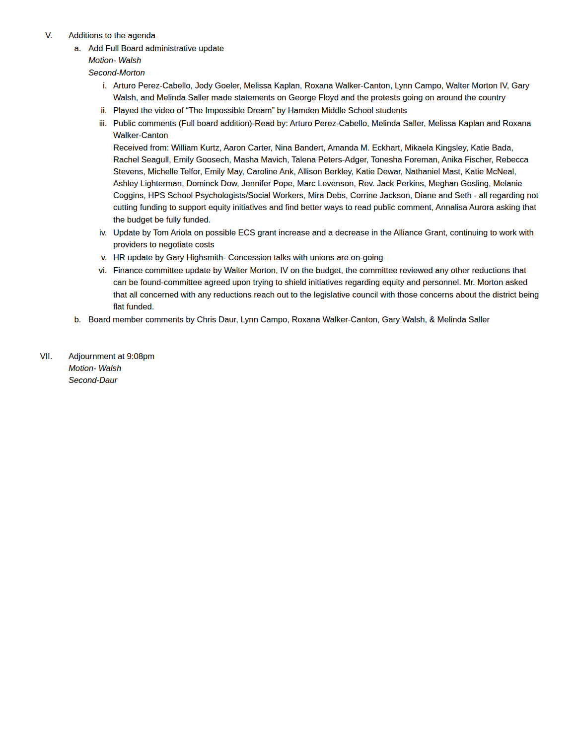Additions to the agenda
Add Full Board administrative update
Motion- Walsh
Second-Morton
Arturo Perez-Cabello, Jody Goeler, Melissa Kaplan, Roxana Walker-Canton, Lynn Campo, Walter Morton IV, Gary Walsh, and Melinda Saller made statements on George Floyd and the protests going on around the country
Played the video of “The Impossible Dream” by Hamden Middle School students
Public comments (Full board addition)-Read by: Arturo Perez-Cabello, Melinda Saller, Melissa Kaplan and Roxana Walker-Canton
Received from: William Kurtz, Aaron Carter, Nina Bandert, Amanda M. Eckhart, Mikaela Kingsley, Katie Bada, Rachel Seagull, Emily Goosech, Masha Mavich, Talena Peters-Adger, Tonesha Foreman, Anika Fischer, Rebecca Stevens, Michelle Telfor, Emily May, Caroline Ank, Allison Berkley, Katie Dewar, Nathaniel Mast, Katie McNeal, Ashley Lighterman, Dominck Dow, Jennifer Pope, Marc Levenson, Rev. Jack Perkins, Meghan Gosling, Melanie Coggins, HPS School Psychologists/Social Workers, Mira Debs, Corrine Jackson, Diane and Seth - all regarding not cutting funding to support equity initiatives and find better ways to read public comment, Annalisa Aurora asking that the budget be fully funded.
Update by Tom Ariola on possible ECS grant increase and a decrease in the Alliance Grant, continuing to work with providers to negotiate costs
HR update by Gary Highsmith- Concession talks with unions are on-going
Finance committee update by Walter Morton, IV on the budget, the committee reviewed any other reductions that can be found-committee agreed upon trying to shield initiatives regarding equity and personnel. Mr. Morton asked that all concerned with any reductions reach out to the legislative council with those concerns about the district being flat funded.
Board member comments by Chris Daur, Lynn Campo, Roxana Walker-Canton, Gary Walsh, & Melinda Saller
Adjournment at 9:08pm
Motion- Walsh
Second-Daur